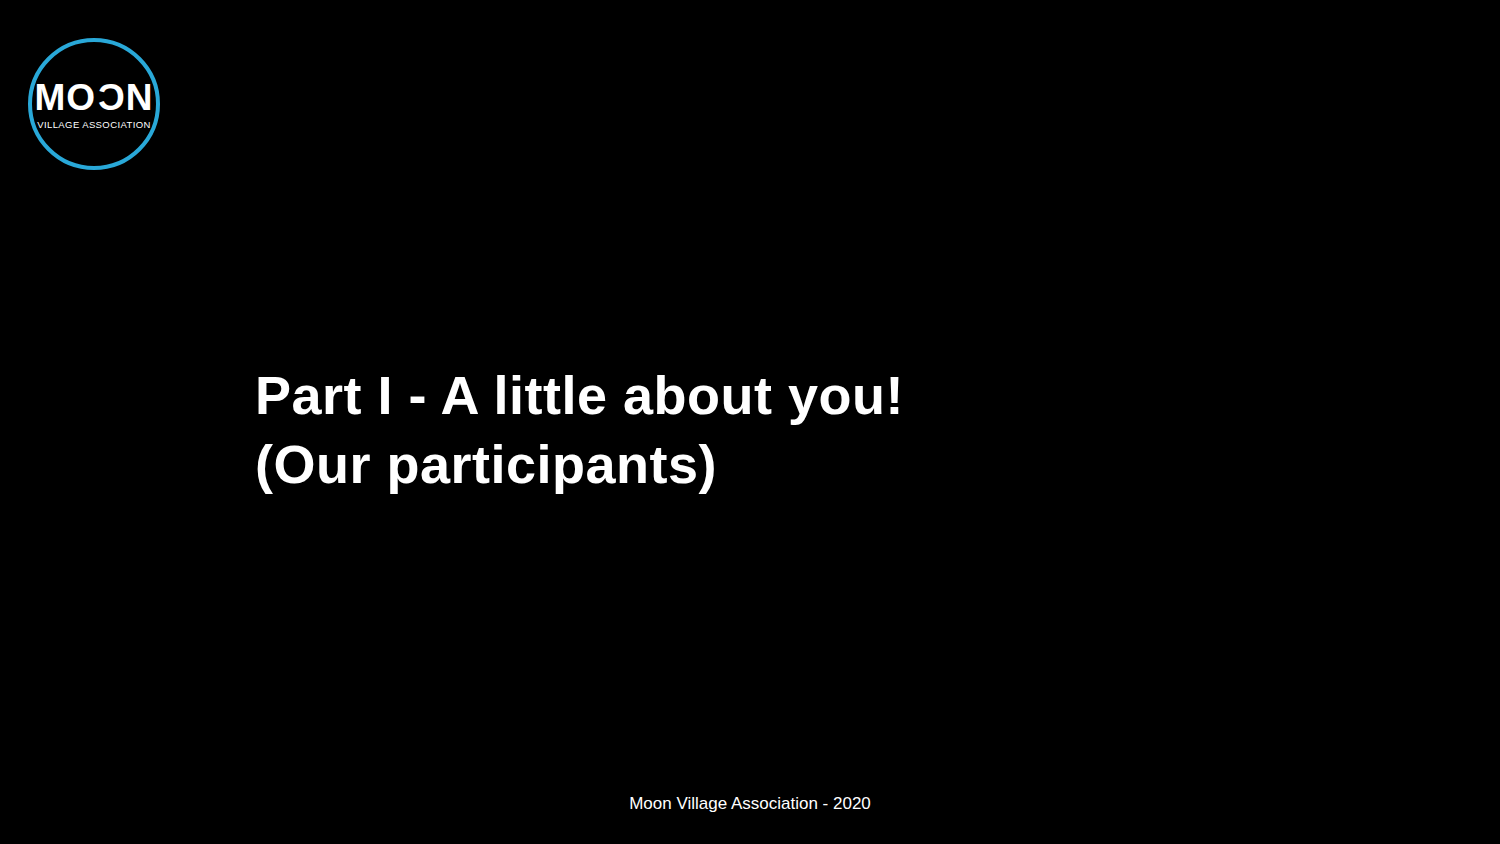MOCN
VILLAGE ASSOCIATION
Part I - A little about you!
(Our participants)
Moon Village Association - 2020